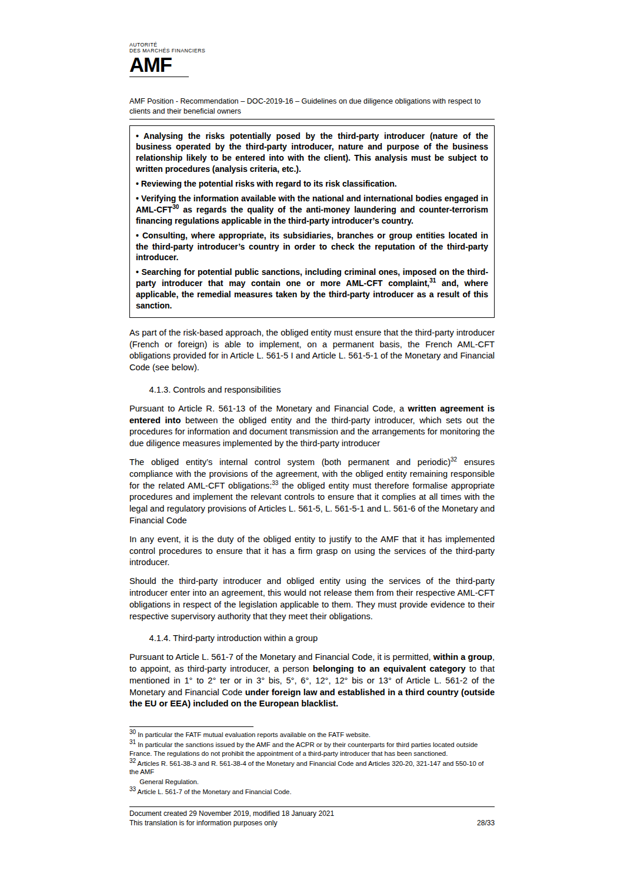AUTORITÉ
DES MARCHÉS FINANCIERS
AMF
AMF Position - Recommendation – DOC-2019-16 – Guidelines on due diligence obligations with respect to clients and their beneficial owners
• Analysing the risks potentially posed by the third-party introducer (nature of the business operated by the third-party introducer, nature and purpose of the business relationship likely to be entered into with the client). This analysis must be subject to written procedures (analysis criteria, etc.).
• Reviewing the potential risks with regard to its risk classification.
• Verifying the information available with the national and international bodies engaged in AML-CFT30 as regards the quality of the anti-money laundering and counter-terrorism financing regulations applicable in the third-party introducer’s country.
• Consulting, where appropriate, its subsidiaries, branches or group entities located in the third-party introducer’s country in order to check the reputation of the third-party introducer.
• Searching for potential public sanctions, including criminal ones, imposed on the third-party introducer that may contain one or more AML-CFT complaint,31 and, where applicable, the remedial measures taken by the third-party introducer as a result of this sanction.
As part of the risk-based approach, the obliged entity must ensure that the third-party introducer (French or foreign) is able to implement, on a permanent basis, the French AML-CFT obligations provided for in Article L. 561-5 I and Article L. 561-5-1 of the Monetary and Financial Code (see below).
4.1.3. Controls and responsibilities
Pursuant to Article R. 561-13 of the Monetary and Financial Code, a written agreement is entered into between the obliged entity and the third-party introducer, which sets out the procedures for information and document transmission and the arrangements for monitoring the due diligence measures implemented by the third-party introducer
The obliged entity’s internal control system (both permanent and periodic)32 ensures compliance with the provisions of the agreement, with the obliged entity remaining responsible for the related AML-CFT obligations:33 the obliged entity must therefore formalise appropriate procedures and implement the relevant controls to ensure that it complies at all times with the legal and regulatory provisions of Articles L. 561-5, L. 561-5-1 and L. 561-6 of the Monetary and Financial Code
In any event, it is the duty of the obliged entity to justify to the AMF that it has implemented control procedures to ensure that it has a firm grasp on using the services of the third-party introducer.
Should the third-party introducer and obliged entity using the services of the third-party introducer enter into an agreement, this would not release them from their respective AML-CFT obligations in respect of the legislation applicable to them. They must provide evidence to their respective supervisory authority that they meet their obligations.
4.1.4. Third-party introduction within a group
Pursuant to Article L. 561-7 of the Monetary and Financial Code, it is permitted, within a group, to appoint, as third-party introducer, a person belonging to an equivalent category to that mentioned in 1° to 2° ter or in 3° bis, 5°, 6°, 12°, 12° bis or 13° of Article L. 561-2 of the Monetary and Financial Code under foreign law and established in a third country (outside the EU or EEA) included on the European blacklist.
30 In particular the FATF mutual evaluation reports available on the FATF website.
31 In particular the sanctions issued by the AMF and the ACPR or by their counterparts for third parties located outside France. The regulations do not prohibit the appointment of a third-party introducer that has been sanctioned.
32 Articles R. 561-38-3 and R. 561-38-4 of the Monetary and Financial Code and Articles 320-20, 321-147 and 550-10 of the AMF
General Regulation.
33 Article L. 561-7 of the Monetary and Financial Code.
Document created 29 November 2019, modified 18 January 2021
This translation is for information purposes only
28/33